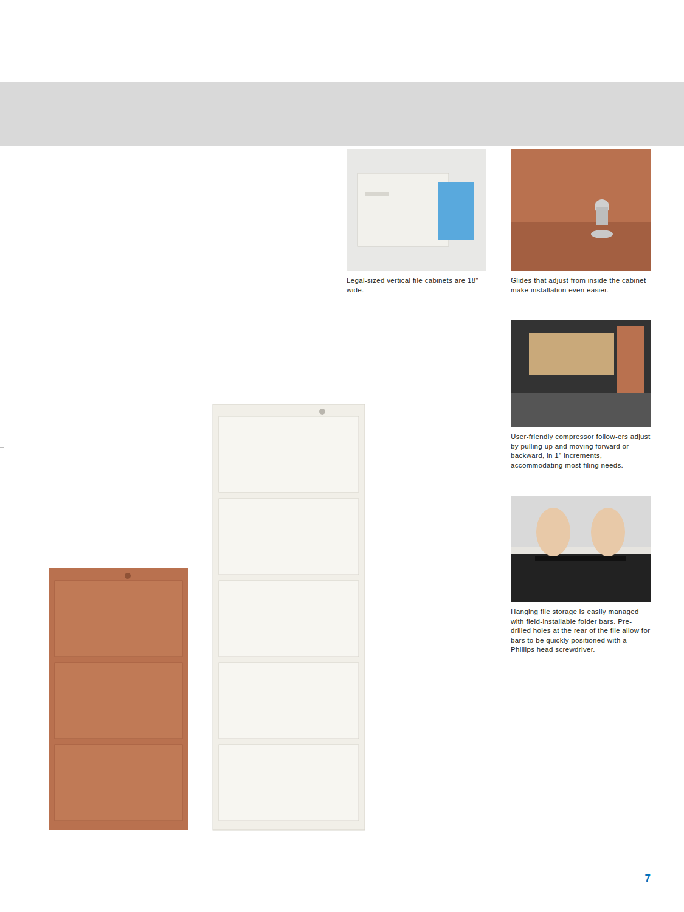Legal-sized vertical file cabinets are 18" wide.
Glides that adjust from inside the cabinet make installation even easier.
User-friendly compressor follow‑ers adjust by pulling up and moving forward or backward, in 1" increments, accommodating most filing needs.
Hanging file storage is easily managed with field-installable folder bars. Pre-drilled holes at the rear of the file allow for bars to be quickly positioned with a Phillips head screwdriver.
7